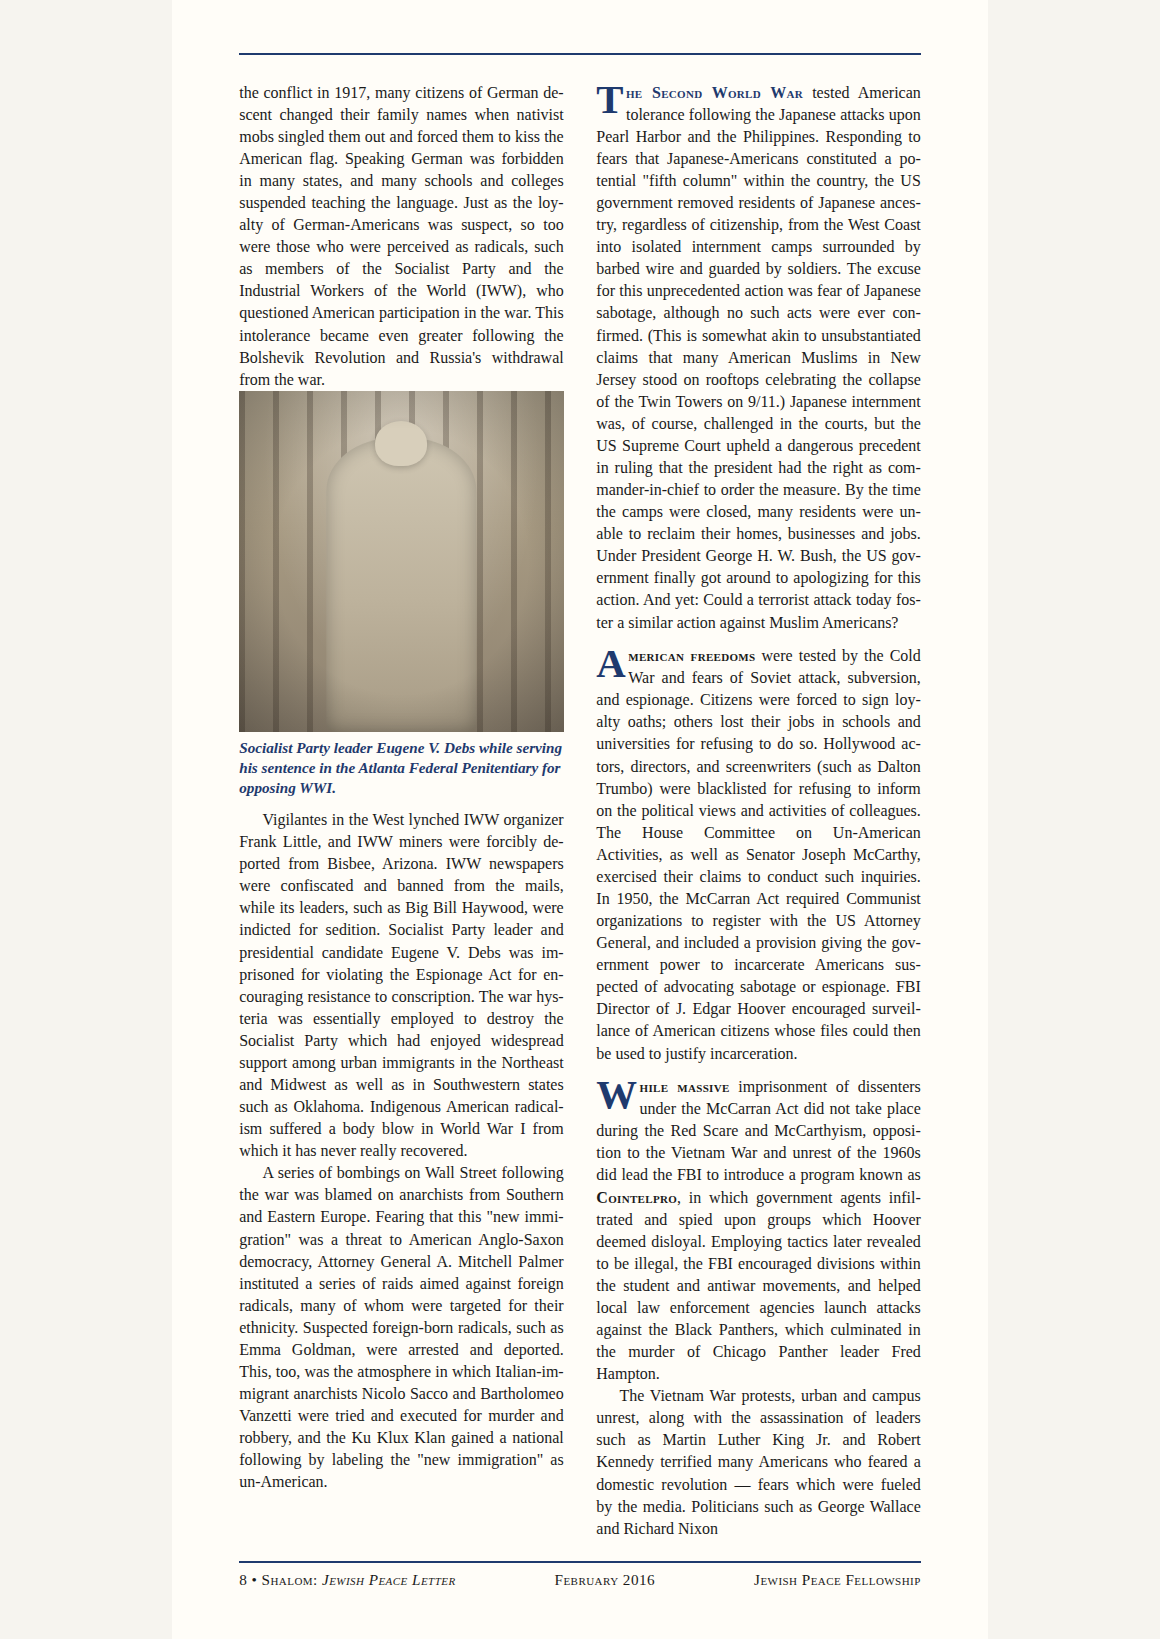the conflict in 1917, many citizens of German descent changed their family names when nativist mobs singled them out and forced them to kiss the American flag. Speaking German was forbidden in many states, and many schools and colleges suspended teaching the language. Just as the loyalty of German-Americans was suspect, so too were those who were perceived as radicals, such as members of the Socialist Party and the Industrial Workers of the World (IWW), who questioned American participation in the war. This intolerance became even greater following the Bolshevik Revolution and Russia's withdrawal from the war.
Socialist Party leader Eugene V. Debs while serving his sentence in the Atlanta Federal Penitentiary for opposing WWI.
Vigilantes in the West lynched IWW organizer Frank Little, and IWW miners were forcibly deported from Bisbee, Arizona. IWW newspapers were confiscated and banned from the mails, while its leaders, such as Big Bill Haywood, were indicted for sedition. Socialist Party leader and presidential candidate Eugene V. Debs was imprisoned for violating the Espionage Act for encouraging resistance to conscription. The war hysteria was essentially employed to destroy the Socialist Party which had enjoyed widespread support among urban immigrants in the Northeast and Midwest as well as in Southwestern states such as Oklahoma. Indigenous American radicalism suffered a body blow in World War I from which it has never really recovered.
A series of bombings on Wall Street following the war was blamed on anarchists from Southern and Eastern Europe. Fearing that this "new immigration" was a threat to American Anglo-Saxon democracy, Attorney General A. Mitchell Palmer instituted a series of raids aimed against foreign radicals, many of whom were targeted for their ethnicity. Suspected foreign-born radicals, such as Emma Goldman, were arrested and deported. This, too, was the atmosphere in which Italian-immigrant anarchists Nicolo Sacco and Bartholomeo Vanzetti were tried and executed for murder and robbery, and the Ku Klux Klan gained a national following by labeling the "new immigration" as un-American.
The Second World War tested American tolerance following the Japanese attacks upon Pearl Harbor and the Philippines. Responding to fears that Japanese-Americans constituted a potential "fifth column" within the country, the US government removed residents of Japanese ancestry, regardless of citizenship, from the West Coast into isolated internment camps surrounded by barbed wire and guarded by soldiers. The excuse for this unprecedented action was fear of Japanese sabotage, although no such acts were ever confirmed. (This is somewhat akin to unsubstantiated claims that many American Muslims in New Jersey stood on rooftops celebrating the collapse of the Twin Towers on 9/11.) Japanese internment was, of course, challenged in the courts, but the US Supreme Court upheld a dangerous precedent in ruling that the president had the right as commander-in-chief to order the measure. By the time the camps were closed, many residents were unable to reclaim their homes, businesses and jobs. Under President George H. W. Bush, the US government finally got around to apologizing for this action. And yet: Could a terrorist attack today foster a similar action against Muslim Americans?
American freedoms were tested by the Cold War and fears of Soviet attack, subversion, and espionage. Citizens were forced to sign loyalty oaths; others lost their jobs in schools and universities for refusing to do so. Hollywood actors, directors, and screenwriters (such as Dalton Trumbo) were blacklisted for refusing to inform on the political views and activities of colleagues. The House Committee on Un-American Activities, as well as Senator Joseph McCarthy, exercised their claims to conduct such inquiries. In 1950, the McCarran Act required Communist organizations to register with the US Attorney General, and included a provision giving the government power to incarcerate Americans suspected of advocating sabotage or espionage. FBI Director of J. Edgar Hoover encouraged surveillance of American citizens whose files could then be used to justify incarceration.
While massive imprisonment of dissenters under the McCarran Act did not take place during the Red Scare and McCarthyism, opposition to the Vietnam War and unrest of the 1960s did lead the FBI to introduce a program known as Cointelpro, in which government agents infiltrated and spied upon groups which Hoover deemed disloyal. Employing tactics later revealed to be illegal, the FBI encouraged divisions within the student and antiwar movements, and helped local law enforcement agencies launch attacks against the Black Panthers, which culminated in the murder of Chicago Panther leader Fred Hampton.
The Vietnam War protests, urban and campus unrest, along with the assassination of leaders such as Martin Luther King Jr. and Robert Kennedy terrified many Americans who feared a domestic revolution — fears which were fueled by the media. Politicians such as George Wallace and Richard Nixon
8 • Shalom: Jewish Peace Letter
February 2016
Jewish Peace Fellowship